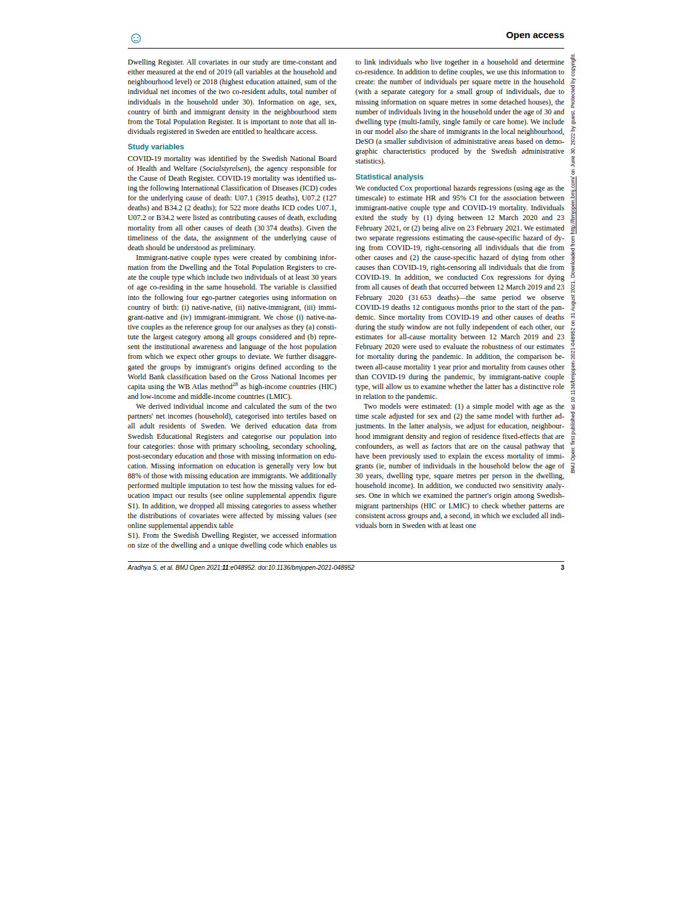BMJ Open: first published as 10.1136/bmjopen-2021-048952 on 31 August 2021. Downloaded from http://bmjopen.bmj.com/ on June 30, 2022 by guest. Protected by copyright.
☺
Open access
Dwelling Register. All covariates in our study are time-constant and either measured at the end of 2019 (all variables at the household and neighbourhood level) or 2018 (highest education attained, sum of the individual net incomes of the two co-resident adults, total number of individuals in the household under 30). Information on age, sex, country of birth and immigrant density in the neighbourhood stem from the Total Population Register. It is important to note that all individuals registered in Sweden are entitled to healthcare access.
Study variables
COVID-19 mortality was identified by the Swedish National Board of Health and Welfare (Socialstyrelsen), the agency responsible for the Cause of Death Register. COVID-19 mortality was identified using the following International Classification of Diseases (ICD) codes for the underlying cause of death: U07.1 (3915 deaths), U07.2 (127 deaths) and B34.2 (2 deaths); for 522 more deaths ICD codes U07.1, U07.2 or B34.2 were listed as contributing causes of death, excluding mortality from all other causes of death (30 374 deaths). Given the timeliness of the data, the assignment of the underlying cause of death should be understood as preliminary.
Immigrant-native couple types were created by combining information from the Dwelling and the Total Population Registers to create the couple type which include two individuals of at least 30 years of age co-residing in the same household. The variable is classified into the following four ego-partner categories using information on country of birth: (i) native-native, (ii) native-immigrant, (iii) immigrant-native and (iv) immigrant-immigrant. We chose (i) native-native couples as the reference group for our analyses as they (a) constitute the largest category among all groups considered and (b) represent the institutional awareness and language of the host population from which we expect other groups to deviate. We further disaggregated the groups by immigrant's origins defined according to the World Bank classification based on the Gross National Incomes per capita using the WB Atlas method28 as high-income countries (HIC) and low-income and middle-income countries (LMIC).
We derived individual income and calculated the sum of the two partners' net incomes (household), categorised into tertiles based on all adult residents of Sweden. We derived education data from Swedish Educational Registers and categorise our population into four categories: those with primary schooling, secondary schooling, post-secondary education and those with missing information on education. Missing information on education is generally very low but 88% of those with missing education are immigrants. We additionally performed multiple imputation to test how the missing values for education impact our results (see online supplemental appendix figure S1). In addition, we dropped all missing categories to assess whether the distributions of covariates were affected by missing values (see online supplemental appendix table
S1). From the Swedish Dwelling Register, we accessed information on size of the dwelling and a unique dwelling code which enables us to link individuals who live together in a household and determine co-residence. In addition to define couples, we use this information to create: the number of individuals per square metre in the household (with a separate category for a small group of individuals, due to missing information on square metres in some detached houses), the number of individuals living in the household under the age of 30 and dwelling type (multi-family, single family or care home). We include in our model also the share of immigrants in the local neighbourhood, DeSO (a smaller subdivision of administrative areas based on demographic characteristics produced by the Swedish administrative statistics).
Statistical analysis
We conducted Cox proportional hazards regressions (using age as the timescale) to estimate HR and 95% CI for the association between immigrant-native couple type and COVID-19 mortality. Individuals exited the study by (1) dying between 12 March 2020 and 23 February 2021, or (2) being alive on 23 February 2021. We estimated two separate regressions estimating the cause-specific hazard of dying from COVID-19, right-censoring all individuals that die from other causes and (2) the cause-specific hazard of dying from other causes than COVID-19, right-censoring all individuals that die from COVID-19. In addition, we conducted Cox regressions for dying from all causes of death that occurred between 12 March 2019 and 23 February 2020 (31 653 deaths)—the same period we observe COVID-19 deaths 12 contiguous months prior to the start of the pandemic. Since mortality from COVID-19 and other causes of deaths during the study window are not fully independent of each other, our estimates for all-cause mortality between 12 March 2019 and 23 February 2020 were used to evaluate the robustness of our estimates for mortality during the pandemic. In addition, the comparison between all-cause mortality 1 year prior and mortality from causes other than COVID-19 during the pandemic, by immigrant-native couple type, will allow us to examine whether the latter has a distinctive role in relation to the pandemic.
Two models were estimated: (1) a simple model with age as the time scale adjusted for sex and (2) the same model with further adjustments. In the latter analysis, we adjust for education, neighbourhood immigrant density and region of residence fixed-effects that are confounders, as well as factors that are on the causal pathway that have been previously used to explain the excess mortality of immigrants (ie, number of individuals in the household below the age of 30 years, dwelling type, square metres per person in the dwelling, household income). In addition, we conducted two sensitivity analyses. One in which we examined the partner's origin among Swedish-migrant partnerships (HIC or LMIC) to check whether patterns are consistent across groups and, a second, in which we excluded all individuals born in Sweden with at least one
Aradhya S, et al. BMJ Open 2021;11:e048952. doi:10.1136/bmjopen-2021-048952
3